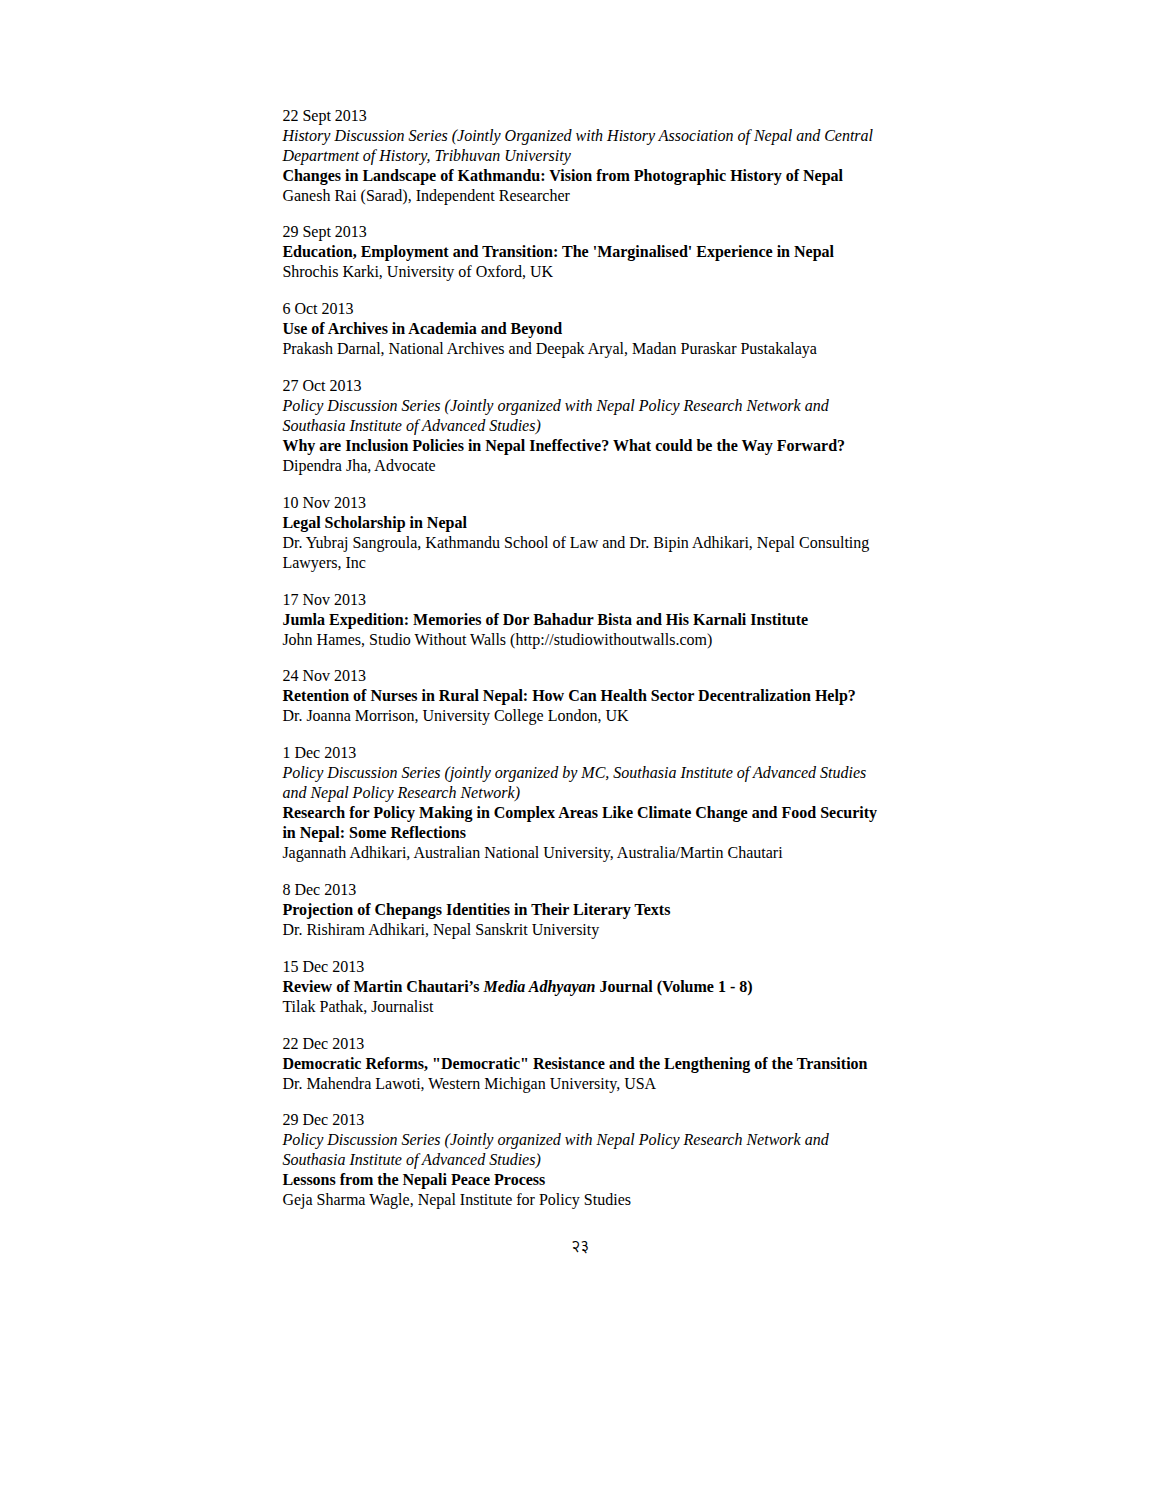22 Sept 2013
History Discussion Series (Jointly Organized with History Association of Nepal and Central Department of History, Tribhuvan University
Changes in Landscape of Kathmandu: Vision from Photographic History of Nepal
Ganesh Rai (Sarad), Independent Researcher
29 Sept 2013
Education, Employment and Transition: The 'Marginalised' Experience in Nepal
Shrochis Karki, University of Oxford, UK
6 Oct 2013
Use of Archives in Academia and Beyond
Prakash Darnal, National Archives and Deepak Aryal, Madan Puraskar Pustakalaya
27 Oct 2013
Policy Discussion Series (Jointly organized with Nepal Policy Research Network and Southasia Institute of Advanced Studies)
Why are Inclusion Policies in Nepal Ineffective? What could be the Way Forward?
Dipendra Jha, Advocate
10 Nov 2013
Legal Scholarship in Nepal
Dr. Yubraj Sangroula, Kathmandu School of Law and Dr. Bipin Adhikari, Nepal Consulting Lawyers, Inc
17 Nov 2013
Jumla Expedition: Memories of Dor Bahadur Bista and His Karnali Institute
John Hames, Studio Without Walls (http://studiowithoutwalls.com)
24 Nov 2013
Retention of Nurses in Rural Nepal: How Can Health Sector Decentralization Help?
Dr. Joanna Morrison, University College London, UK
1 Dec 2013
Policy Discussion Series (jointly organized by MC, Southasia Institute of Advanced Studies and Nepal Policy Research Network)
Research for Policy Making in Complex Areas Like Climate Change and Food Security in Nepal: Some Reflections
Jagannath Adhikari, Australian National University, Australia/Martin Chautari
8 Dec 2013
Projection of Chepangs Identities in Their Literary Texts
Dr. Rishiram Adhikari, Nepal Sanskrit University
15 Dec 2013
Review of Martin Chautari’s Media Adhyayan Journal (Volume 1 - 8)
Tilak Pathak, Journalist
22 Dec 2013
Democratic Reforms, "Democratic" Resistance and the Lengthening of the Transition
Dr. Mahendra Lawoti, Western Michigan University, USA
29 Dec 2013
Policy Discussion Series (Jointly organized with Nepal Policy Research Network and Southasia Institute of Advanced Studies)
Lessons from the Nepali Peace Process
Geja Sharma Wagle, Nepal Institute for Policy Studies
२३